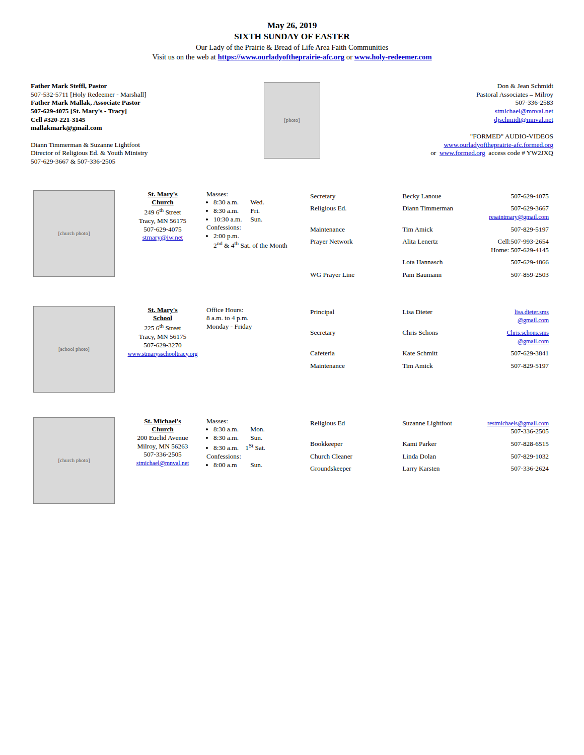May 26, 2019
SIXTH SUNDAY OF EASTER
Our Lady of the Prairie & Bread of Life Area Faith Communities
Visit us on the web at https://www.ourladyoftheprairie-afc.org or www.holy-redeemer.com
| Father Mark Steffl, Pastor 507-532-5711 [Holy Redeemer - Marshall] Father Mark Mallak, Associate Pastor 507-629-4075 [St. Mary's - Tracy] Cell #320-221-3145 mallakmark@gmail.com Diann Timmerman & Suzanne Lightfoot Director of Religious Ed. & Youth Ministry 507-629-3667 & 507-336-2505 | [photo] | Don & Jean Schmidt Pastoral Associates – Milroy 507-336-2583 stmichael@mnval.net djschmidt@mnval.net "FORMED" AUDIO-VIDEOS www.ourladyoftheprairie-afc.formed.org or www.formed.org access code # YW2JXQ |
| [church photo] | St. Mary's Church 249 6 th Street Tracy, MN 56175 507-629-4075 stmary@iw.net | Masses: 8:30 a.m. Wed. 8:30 a.m. Fri. 10:30 a.m. Sun. Confessions: 2:00 p.m. 2 nd & 4 th Sat. of the Month | / Secretary / Becky Lanoue / 507-629-4075 / / Religious Ed. / Diann Timmerman / 507-629-3667 resaintmary@gmail.com / / Maintenance / Tim Amick / 507-829-5197 / / Prayer Network / Alita Lenertz / Cell:507-993-2654 Home: 507-629-4145 / / / Lota Hannasch / 507-629-4866 / / WG Prayer Line / Pam Baumann / 507-859-2503 / |
| [school photo] | St. Mary's School 225 6 th Street Tracy, MN 56175 507-629-3270 www.stmarysschooltracy.org | Office Hours: 8 a.m. to 4 p.m. Monday - Friday | / Principal / Lisa Dieter / lisa.dieter.sms @gmail.com / / Secretary / Chris Schons / Chris.schons.sms @gmail.com / / Cafeteria / Kate Schmitt / 507-629-3841 / / Maintenance / Tim Amick / 507-829-5197 / |
| [church photo] | St. Michael's Church 200 Euclid Avenue Milroy, MN 56263 507-336-2505 stmichael@mnval.net | Masses: 8:30 a.m. Mon. 8:30 a.m. Sun. 8:30 a.m. 1 St Sat. Confessions: 8:00 a.m Sun. | / Religious Ed / Suzanne Lightfoot / restmichaels@gmail.com 507-336-2505 / / Bookkeeper / Kami Parker / 507-828-6515 / / Church Cleaner / Linda Dolan / 507-829-1032 / / Groundskeeper / Larry Karsten / 507-336-2624 / |